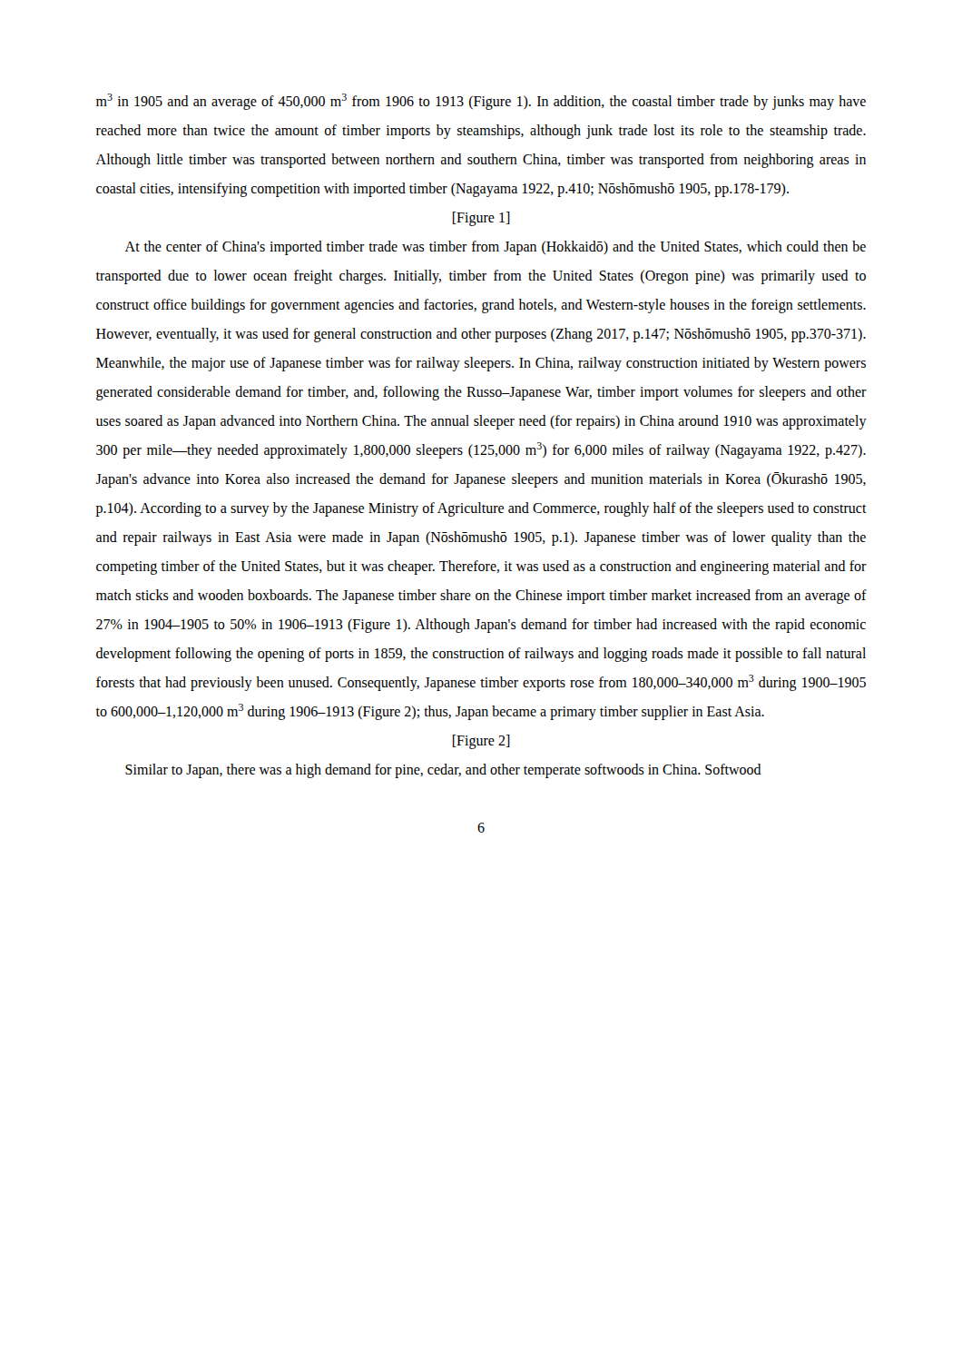m3 in 1905 and an average of 450,000 m3 from 1906 to 1913 (Figure 1). In addition, the coastal timber trade by junks may have reached more than twice the amount of timber imports by steamships, although junk trade lost its role to the steamship trade. Although little timber was transported between northern and southern China, timber was transported from neighboring areas in coastal cities, intensifying competition with imported timber (Nagayama 1922, p.410; Nōshōmushō 1905, pp.178-179).
[Figure 1]
At the center of China's imported timber trade was timber from Japan (Hokkaidō) and the United States, which could then be transported due to lower ocean freight charges. Initially, timber from the United States (Oregon pine) was primarily used to construct office buildings for government agencies and factories, grand hotels, and Western-style houses in the foreign settlements. However, eventually, it was used for general construction and other purposes (Zhang 2017, p.147; Nōshōmushō 1905, pp.370-371). Meanwhile, the major use of Japanese timber was for railway sleepers. In China, railway construction initiated by Western powers generated considerable demand for timber, and, following the Russo–Japanese War, timber import volumes for sleepers and other uses soared as Japan advanced into Northern China. The annual sleeper need (for repairs) in China around 1910 was approximately 300 per mile—they needed approximately 1,800,000 sleepers (125,000 m3) for 6,000 miles of railway (Nagayama 1922, p.427). Japan's advance into Korea also increased the demand for Japanese sleepers and munition materials in Korea (Ōkurashō 1905, p.104). According to a survey by the Japanese Ministry of Agriculture and Commerce, roughly half of the sleepers used to construct and repair railways in East Asia were made in Japan (Nōshōmushō 1905, p.1). Japanese timber was of lower quality than the competing timber of the United States, but it was cheaper. Therefore, it was used as a construction and engineering material and for match sticks and wooden boxboards. The Japanese timber share on the Chinese import timber market increased from an average of 27% in 1904–1905 to 50% in 1906–1913 (Figure 1). Although Japan's demand for timber had increased with the rapid economic development following the opening of ports in 1859, the construction of railways and logging roads made it possible to fall natural forests that had previously been unused. Consequently, Japanese timber exports rose from 180,000–340,000 m3 during 1900–1905 to 600,000–1,120,000 m3 during 1906–1913 (Figure 2); thus, Japan became a primary timber supplier in East Asia.
[Figure 2]
Similar to Japan, there was a high demand for pine, cedar, and other temperate softwoods in China. Softwood
6